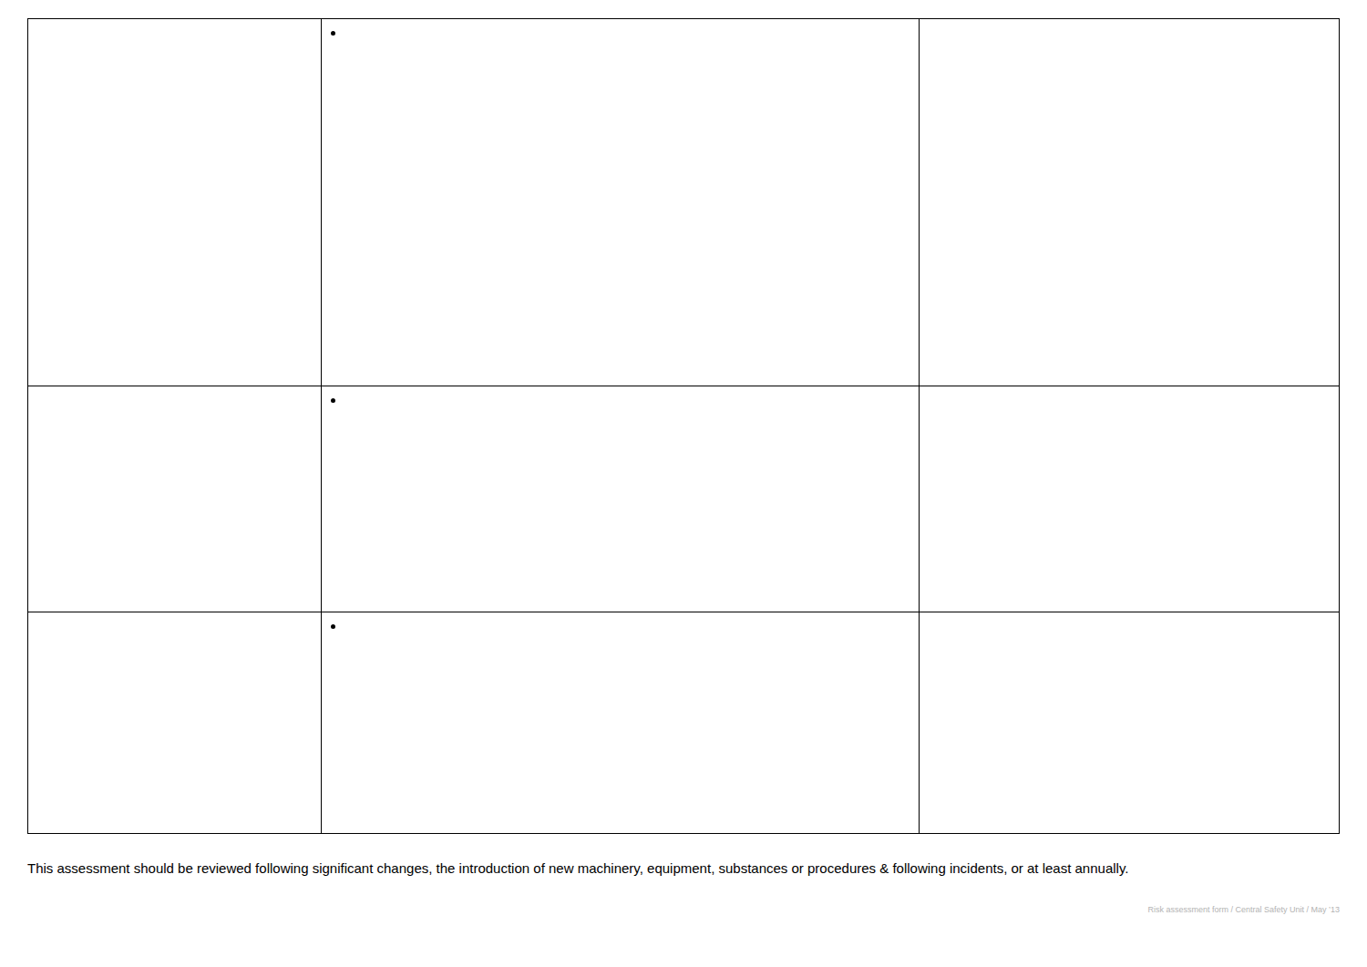This assessment should be reviewed following significant changes, the introduction of new machinery, equipment, substances or procedures & following incidents, or at least annually.
Risk assessment form / Central Safety Unit / May ’13